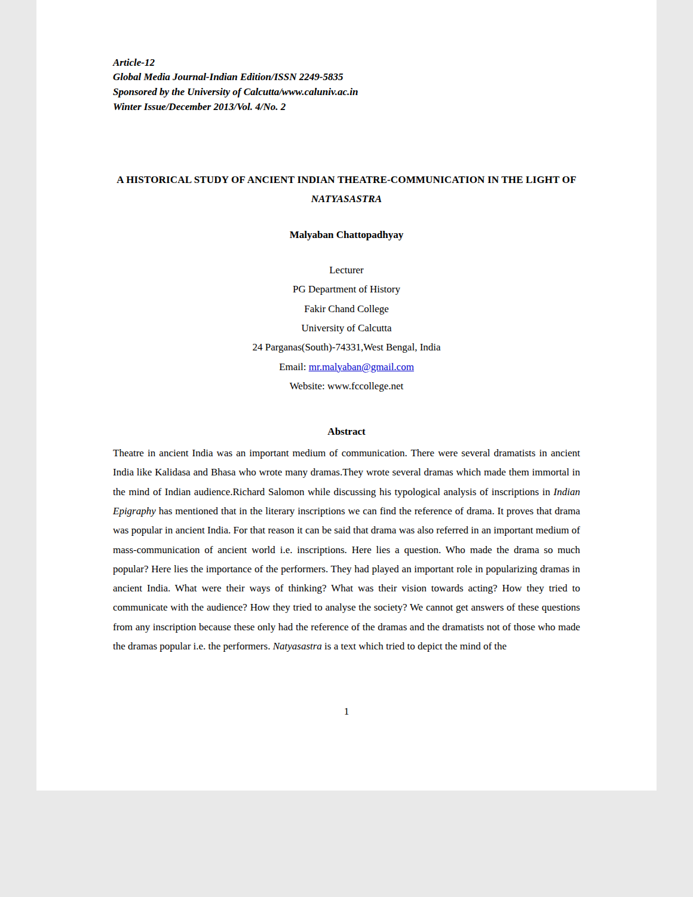Article-12
Global Media Journal-Indian Edition/ISSN 2249-5835
Sponsored by the University of Calcutta/www.caluniv.ac.in
Winter Issue/December 2013/Vol. 4/No. 2
A Historical Study of Ancient Indian Theatre-Communication in the Light of Natyasastra
Malyaban Chattopadhyay
Lecturer
PG Department of History
Fakir Chand College
University of Calcutta
24 Parganas(South)-74331,West Bengal, India
Email: mr.malyaban@gmail.com
Website: www.fccollege.net
Abstract
Theatre in ancient India was an important medium of communication. There were several dramatists in ancient India like Kalidasa and Bhasa who wrote many dramas.They wrote several dramas which made them immortal in the mind of Indian audience.Richard Salomon while discussing his typological analysis of inscriptions in Indian Epigraphy has mentioned that in the literary inscriptions we can find the reference of drama. It proves that drama was popular in ancient India. For that reason it can be said that drama was also referred in an important medium of mass-communication of ancient world i.e. inscriptions. Here lies a question. Who made the drama so much popular? Here lies the importance of the performers. They had played an important role in popularizing dramas in ancient India. What were their ways of thinking? What was their vision towards acting? How they tried to communicate with the audience? How they tried to analyse the society? We cannot get answers of these questions from any inscription because these only had the reference of the dramas and the dramatists not of those who made the dramas popular i.e. the performers. Natyasastra is a text which tried to depict the mind of the
1